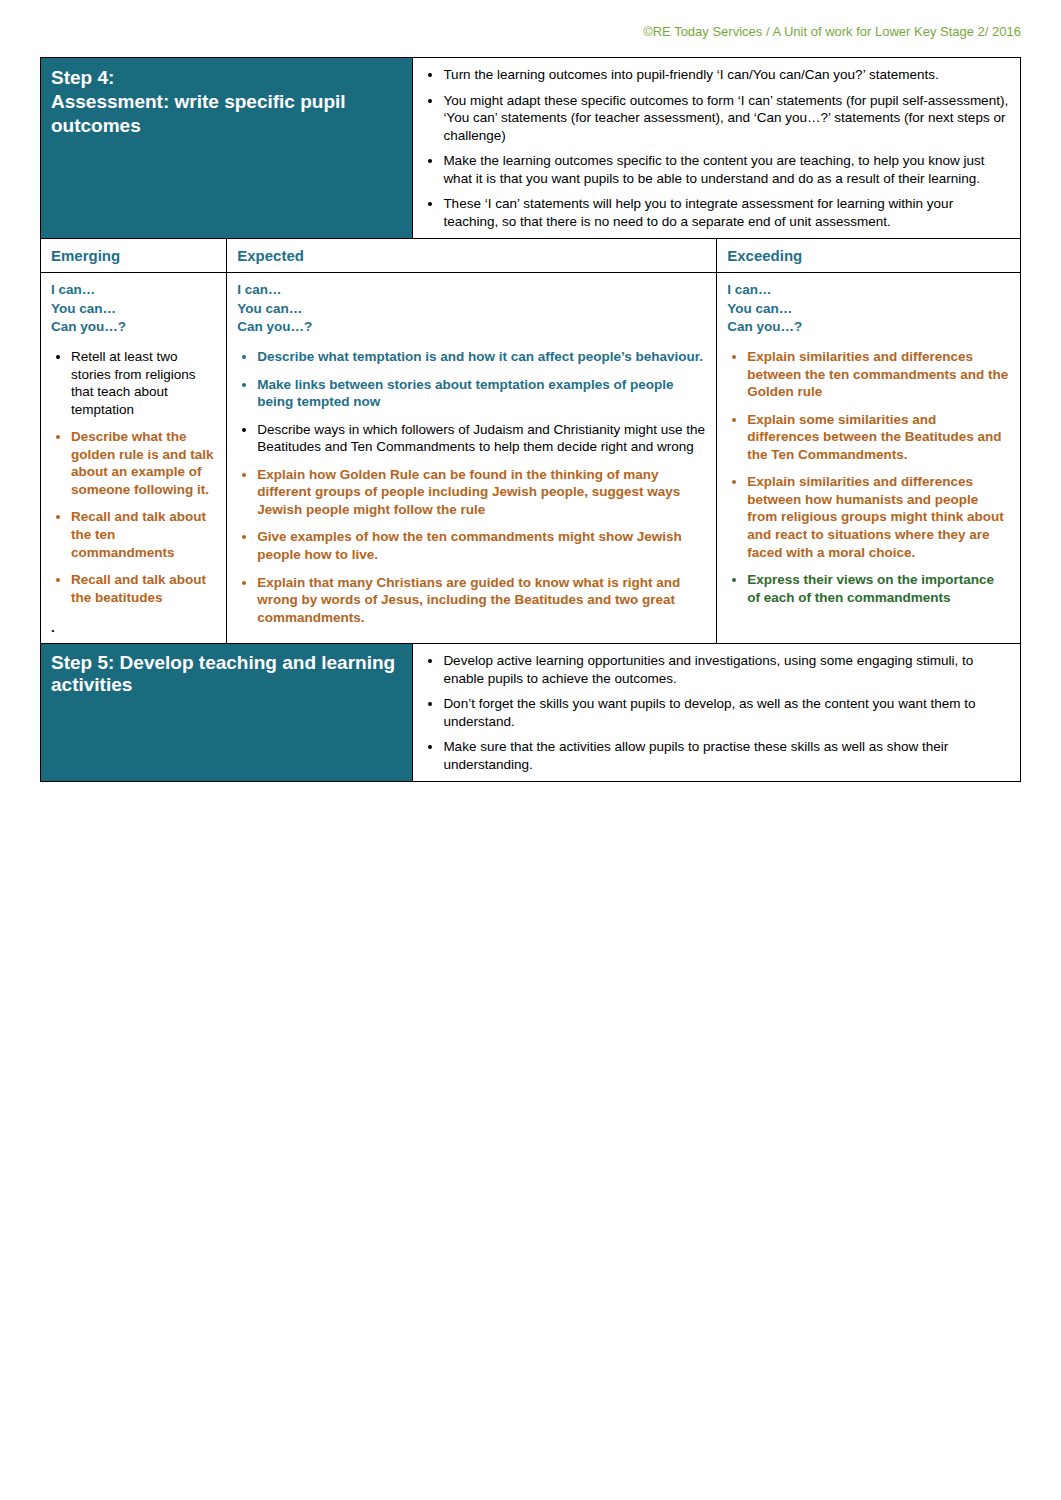©RE Today Services / A Unit of work for Lower Key Stage 2/ 2016
| Step 4: Assessment: write specific pupil outcomes | Turn the learning outcomes into pupil-friendly ‘I can/You can/Can you?’ statements. You might adapt these specific outcomes to form ‘I can’ statements (for pupil self-assessment), ‘You can’ statements (for teacher assessment), and ‘Can you…?’ statements (for next steps or challenge) Make the learning outcomes specific to the content you are teaching, to help you know just what it is that you want pupils to be able to understand and do as a result of their learning. These ‘I can’ statements will help you to integrate assessment for learning within your teaching, so that there is no need to do a separate end of unit assessment. |
| Emerging | Expected | Exceeding |
| I can… You can… Can you…? Retell at least two stories from religions that teach about temptation Describe what the golden rule is and talk about an example of someone following it. Recall and talk about the ten commandments Recall and talk about the beatitudes . | I can… You can… Can you…? Describe what temptation is and how it can affect people’s behaviour. Make links between stories about temptation examples of people being tempted now Describe ways in which followers of Judaism and Christianity might use the Beatitudes and Ten Commandments to help them decide right and wrong Explain how Golden Rule can be found in the thinking of many different groups of people including Jewish people, suggest ways Jewish people might follow the rule Give examples of how the ten commandments might show Jewish people how to live. Explain that many Christians are guided to know what is right and wrong by words of Jesus, including the Beatitudes and two great commandments. | I can… You can… Can you…? Explain similarities and differences between the ten commandments and the Golden rule Explain some similarities and differences between the Beatitudes and the Ten Commandments. Explain similarities and differences between how humanists and people from religious groups might think about and react to situations where they are faced with a moral choice. Express their views on the importance of each of then commandments |
| Step 5: Develop teaching and learning activities | Develop active learning opportunities and investigations, using some engaging stimuli, to enable pupils to achieve the outcomes. Don’t forget the skills you want pupils to develop, as well as the content you want them to understand. Make sure that the activities allow pupils to practise these skills as well as show their understanding. |